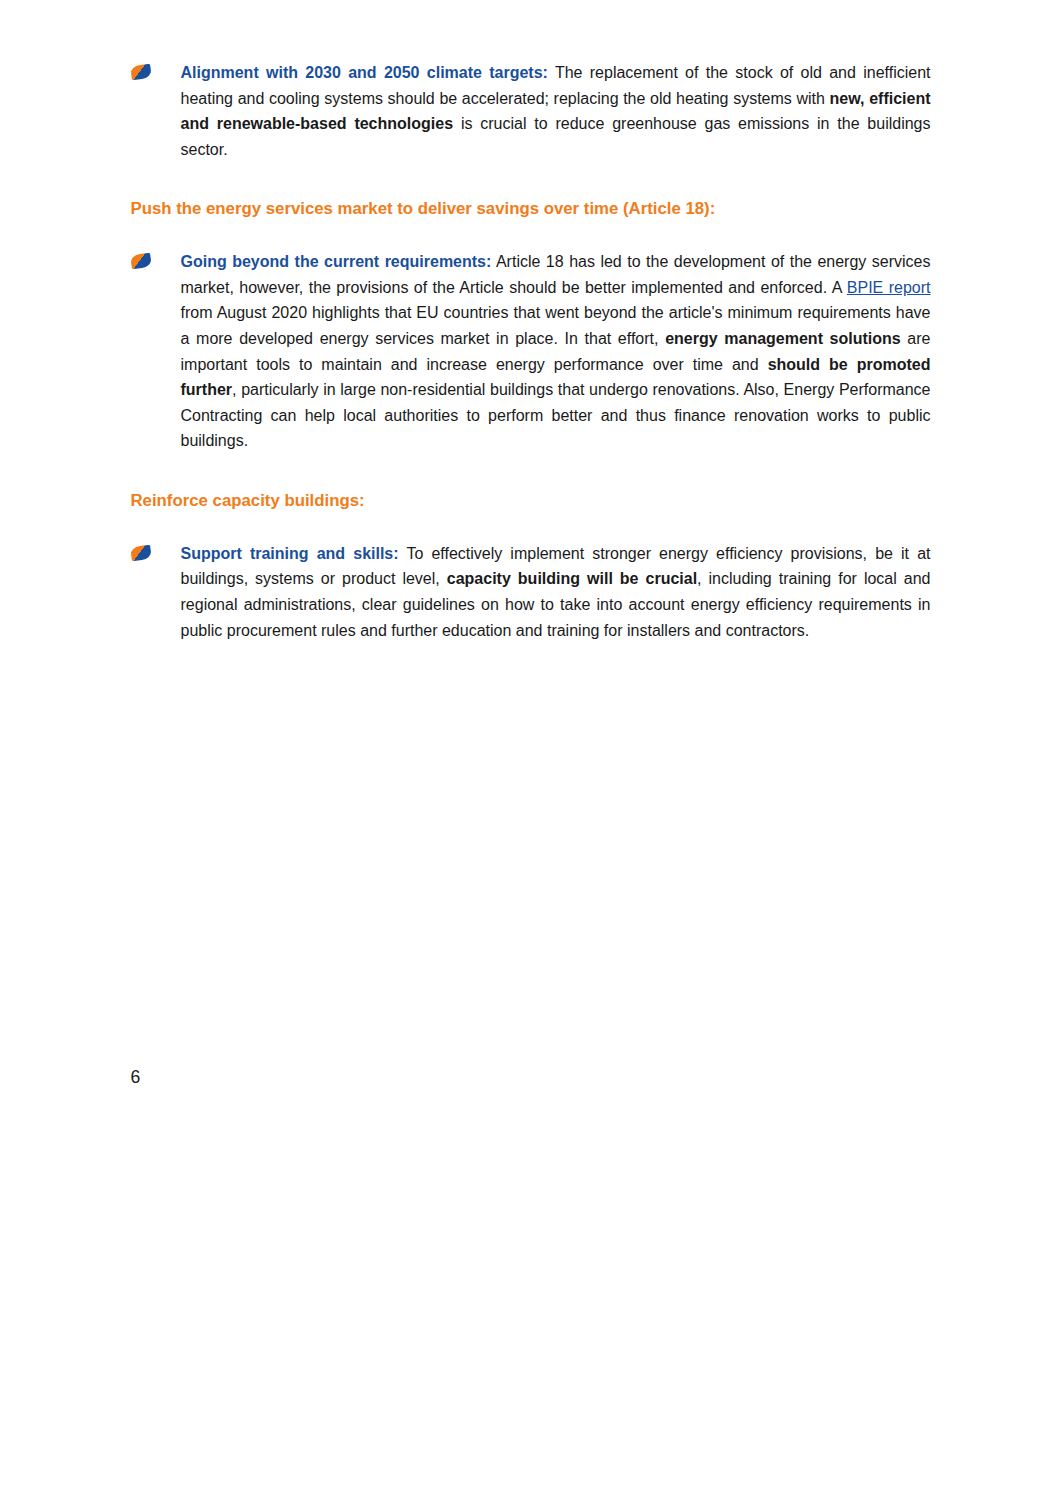Alignment with 2030 and 2050 climate targets: The replacement of the stock of old and inefficient heating and cooling systems should be accelerated; replacing the old heating systems with new, efficient and renewable-based technologies is crucial to reduce greenhouse gas emissions in the buildings sector.
Push the energy services market to deliver savings over time (Article 18):
Going beyond the current requirements: Article 18 has led to the development of the energy services market, however, the provisions of the Article should be better implemented and enforced. A BPIE report from August 2020 highlights that EU countries that went beyond the article's minimum requirements have a more developed energy services market in place. In that effort, energy management solutions are important tools to maintain and increase energy performance over time and should be promoted further, particularly in large non-residential buildings that undergo renovations. Also, Energy Performance Contracting can help local authorities to perform better and thus finance renovation works to public buildings.
Reinforce capacity buildings:
Support training and skills: To effectively implement stronger energy efficiency provisions, be it at buildings, systems or product level, capacity building will be crucial, including training for local and regional administrations, clear guidelines on how to take into account energy efficiency requirements in public procurement rules and further education and training for installers and contractors.
6